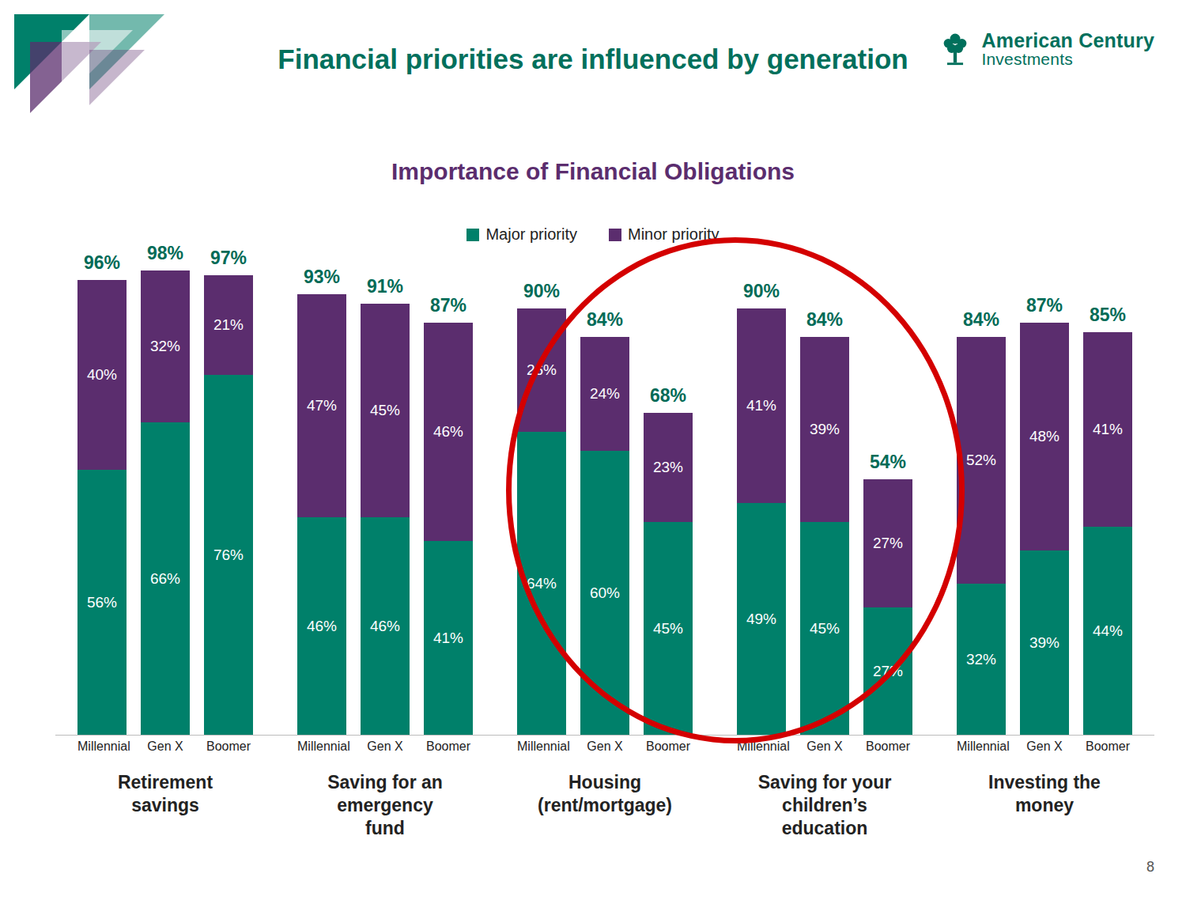American Century
Investments
Financial priorities are influenced by generation
Importance of Financial Obligations
Major priority
Minor priority
96%
40%
56%
98%
32%
66%
97%
21%
76%
93%
47%
46%
91%
45%
46%
87%
46%
41%
90%
26%
64%
84%
24%
60%
68%
23%
45%
90%
41%
49%
84%
39%
45%
54%
27%
27%
84%
52%
32%
87%
48%
39%
85%
41%
44%
Millennial Gen X Boomer
Retirement
savings
Millennial Gen X Boomer
Saving for an
emergency
fund
Millennial Gen X Boomer
Housing
(rent/mortgage)
Millennial Gen X Boomer
Saving for your
children’s
education
Millennial Gen X Boomer
Investing the
money
8